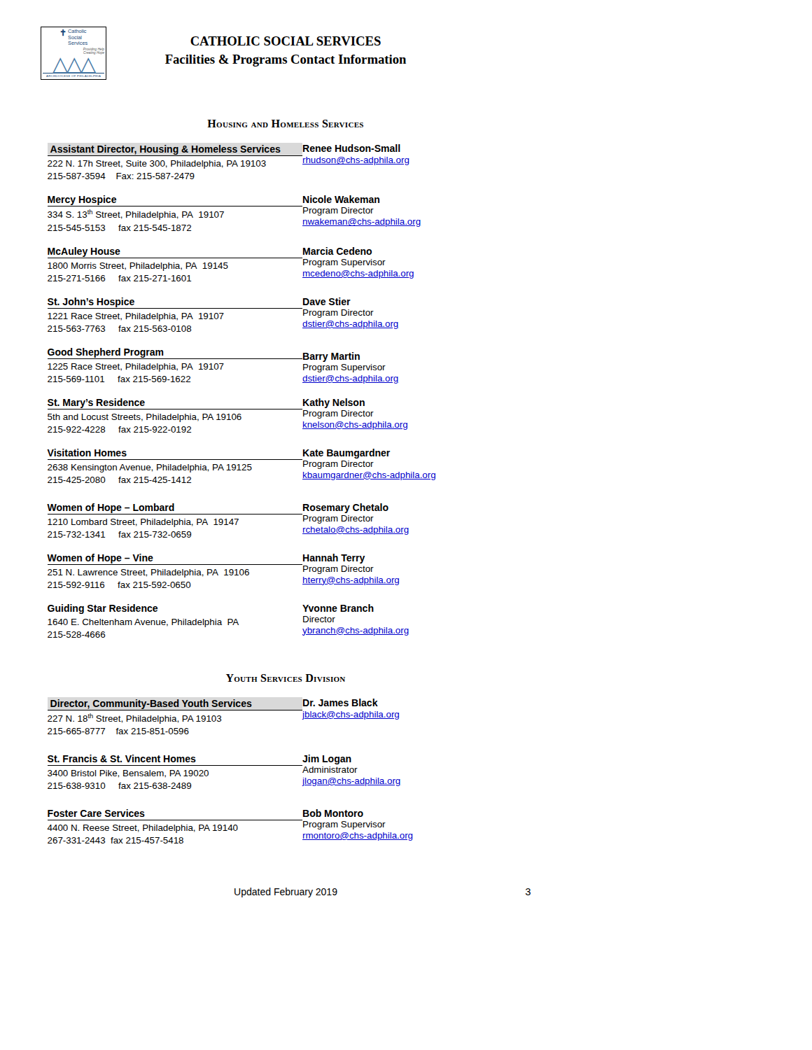✝ Catholic
Social
Services
Providing Help
Creating Hope
△△△
ARCHDIOCESE OF PHILADELPHIA
CATHOLIC SOCIAL SERVICES
Facilities & Programs Contact Information
Housing and Homeless Services
| Assistant Director, Housing & Homeless Services 222 N. 17h Street, Suite 300, Philadelphia, PA 19103 215-587-3594 Fax: 215-587-2479 | Renee Hudson-Small rhudson@chs-adphila.org |
| Mercy Hospice 334 S. 13 th Street, Philadelphia, PA 19107 215-545-5153 fax 215-545-1872 | Nicole Wakeman Program Director nwakeman@chs-adphila.org |
| McAuley House 1800 Morris Street, Philadelphia, PA 19145 215-271-5166 fax 215-271-1601 | Marcia Cedeno Program Supervisor mcedeno@chs-adphila.org |
| St. John’s Hospice 1221 Race Street, Philadelphia, PA 19107 215-563-7763 fax 215-563-0108 | Dave Stier Program Director dstier@chs-adphila.org |
| Good Shepherd Program 1225 Race Street, Philadelphia, PA 19107 215-569-1101 fax 215-569-1622 | Barry Martin Program Supervisor dstier@chs-adphila.org |
| St. Mary’s Residence 5th and Locust Streets, Philadelphia, PA 19106 215-922-4228 fax 215-922-0192 | Kathy Nelson Program Director knelson@chs-adphila.org |
| Visitation Homes 2638 Kensington Avenue, Philadelphia, PA 19125 215-425-2080 fax 215-425-1412 | Kate Baumgardner Program Director kbaumgardner@chs-adphila.org |
| Women of Hope – Lombard 1210 Lombard Street, Philadelphia, PA 19147 215-732-1341 fax 215-732-0659 | Rosemary Chetalo Program Director rchetalo@chs-adphila.org |
| Women of Hope – Vine 251 N. Lawrence Street, Philadelphia, PA 19106 215-592-9116 fax 215-592-0650 | Hannah Terry Program Director hterry@chs-adphila.org |
| Guiding Star Residence 1640 E. Cheltenham Avenue, Philadelphia PA 215-528-4666 | Yvonne Branch Director ybranch@chs-adphila.org |
Youth Services Division
| Director, Community-Based Youth Services 227 N. 18 th Street, Philadelphia, PA 19103 215-665-8777 fax 215-851-0596 | Dr. James Black jblack@chs-adphila.org |
| St. Francis & St. Vincent Homes 3400 Bristol Pike, Bensalem, PA 19020 215-638-9310 fax 215-638-2489 | Jim Logan Administrator jlogan@chs-adphila.org |
| Foster Care Services 4400 N. Reese Street, Philadelphia, PA 19140 267-331-2443 fax 215-457-5418 | Bob Montoro Program Supervisor rmontoro@chs-adphila.org |
Updated February 2019
3